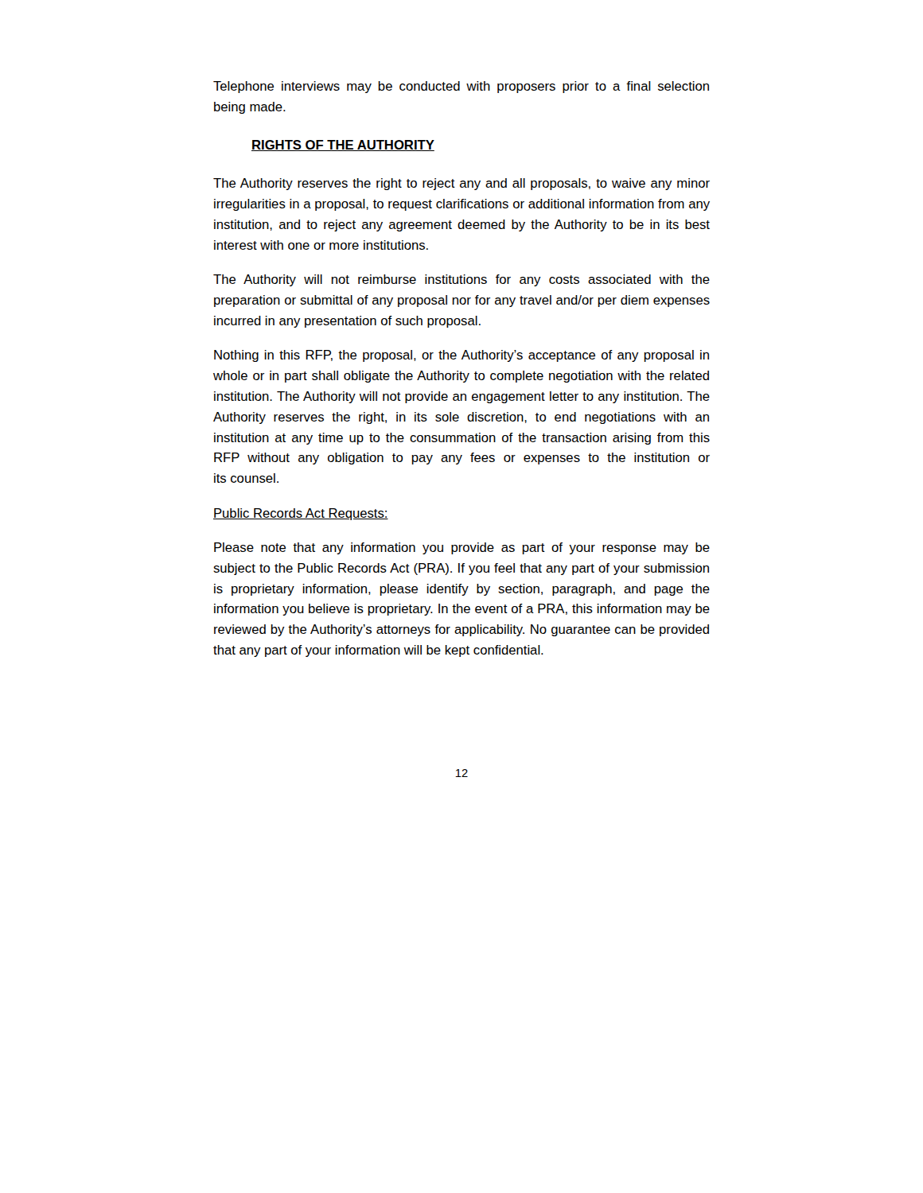Telephone interviews may be conducted with proposers prior to a final selection being made.
RIGHTS OF THE AUTHORITY
The Authority reserves the right to reject any and all proposals, to waive any minor irregularities in a proposal, to request clarifications or additional information from any institution, and to reject any agreement deemed by the Authority to be in its best interest with one or more institutions.
The Authority will not reimburse institutions for any costs associated with the preparation or submittal of any proposal nor for any travel and/or per diem expenses incurred in any presentation of such proposal.
Nothing in this RFP, the proposal, or the Authority’s acceptance of any proposal in whole or in part shall obligate the Authority to complete negotiation with the related institution. The Authority will not provide an engagement letter to any institution. The Authority reserves the right, in its sole discretion, to end negotiations with an institution at any time up to the consummation of the transaction arising from this RFP without any obligation to pay any fees or expenses to the institution or its counsel.
Public Records Act Requests:
Please note that any information you provide as part of your response may be subject to the Public Records Act (PRA). If you feel that any part of your submission is proprietary information, please identify by section, paragraph, and page the information you believe is proprietary. In the event of a PRA, this information may be reviewed by the Authority’s attorneys for applicability. No guarantee can be provided that any part of your information will be kept confidential.
12